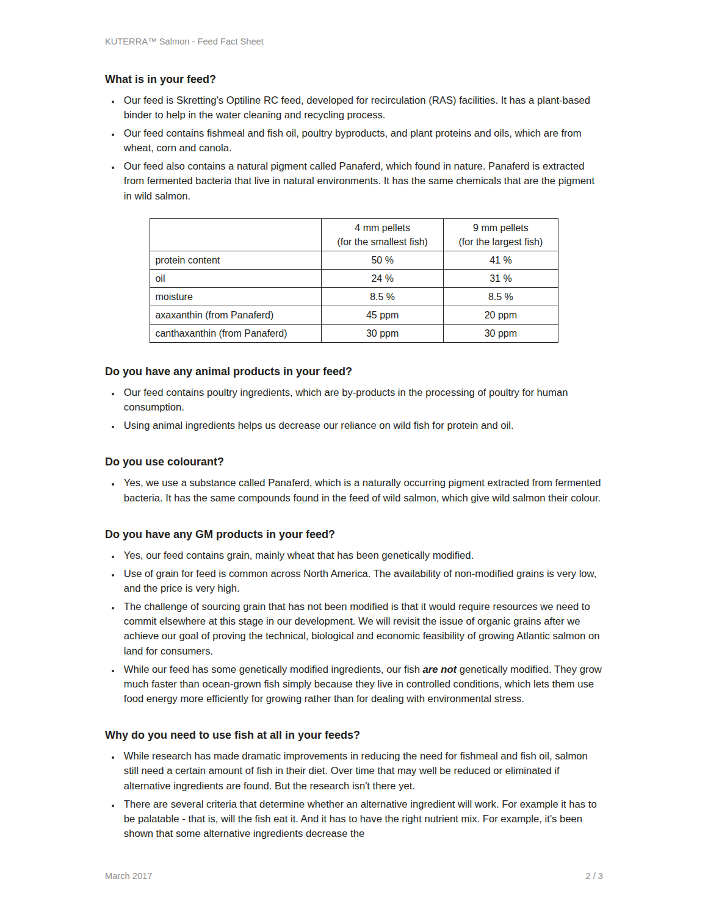KUTERRA™ Salmon - Feed Fact Sheet
What is in your feed?
Our feed is Skretting's Optiline RC feed, developed for recirculation (RAS) facilities. It has a plant-based binder to help in the water cleaning and recycling process.
Our feed contains fishmeal and fish oil, poultry byproducts, and plant proteins and oils, which are from wheat, corn and canola.
Our feed also contains a natural pigment called Panaferd, which found in nature. Panaferd is extracted from fermented bacteria that live in natural environments. It has the same chemicals that are the pigment in wild salmon.
| | 4 mm pellets (for the smallest fish) | 9 mm pellets (for the largest fish) |
| protein content | 50 % | 41 % |
| oil | 24 % | 31 % |
| moisture | 8.5 % | 8.5 % |
| axaxanthin (from Panaferd) | 45 ppm | 20 ppm |
| canthaxanthin (from Panaferd) | 30 ppm | 30 ppm |
Do you have any animal products in your feed?
Our feed contains poultry ingredients, which are by-products in the processing of poultry for human consumption.
Using animal ingredients helps us decrease our reliance on wild fish for protein and oil.
Do you use colourant?
Yes, we use a substance called Panaferd, which is a naturally occurring pigment extracted from fermented bacteria. It has the same compounds found in the feed of wild salmon, which give wild salmon their colour.
Do you have any GM products in your feed?
Yes, our feed contains grain, mainly wheat that has been genetically modified.
Use of grain for feed is common across North America. The availability of non-modified grains is very low, and the price is very high.
The challenge of sourcing grain that has not been modified is that it would require resources we need to commit elsewhere at this stage in our development. We will revisit the issue of organic grains after we achieve our goal of proving the technical, biological and economic feasibility of growing Atlantic salmon on land for consumers.
While our feed has some genetically modified ingredients, our fish are not genetically modified. They grow much faster than ocean-grown fish simply because they live in controlled conditions, which lets them use food energy more efficiently for growing rather than for dealing with environmental stress.
Why do you need to use fish at all in your feeds?
While research has made dramatic improvements in reducing the need for fishmeal and fish oil, salmon still need a certain amount of fish in their diet. Over time that may well be reduced or eliminated if alternative ingredients are found. But the research isn't there yet.
There are several criteria that determine whether an alternative ingredient will work. For example it has to be palatable - that is, will the fish eat it. And it has to have the right nutrient mix. For example, it's been shown that some alternative ingredients decrease the
March 2017 2 / 3